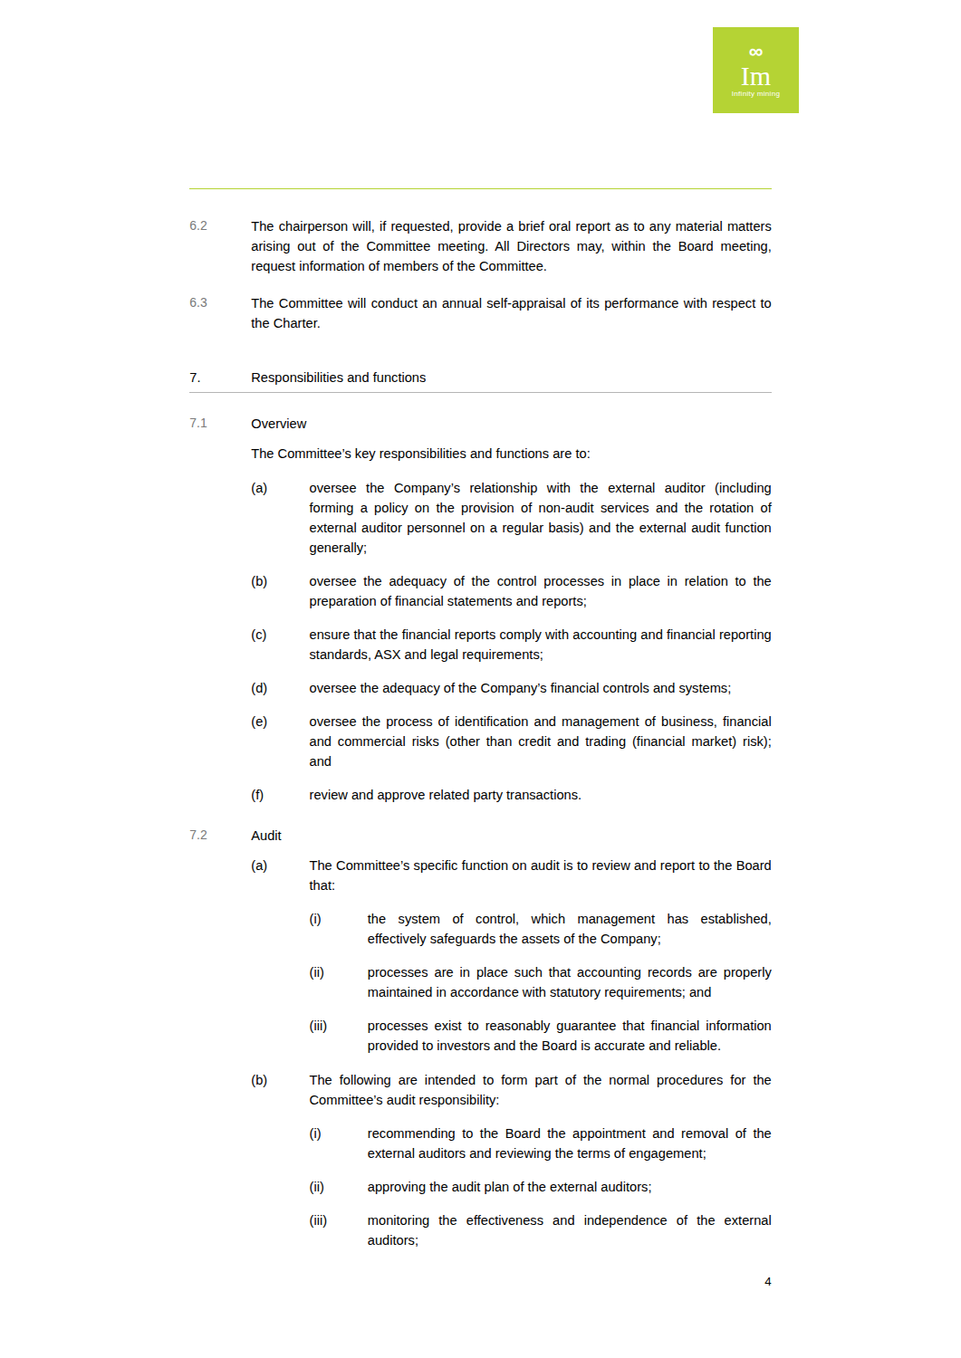∞
Im
Infinity mining
6.2
The chairperson will, if requested, provide a brief oral report as to any material matters arising out of the Committee meeting. All Directors may, within the Board meeting, request information of members of the Committee.
6.3
The Committee will conduct an annual self-appraisal of its performance with respect to the Charter.
7.
Responsibilities and functions
7.1
Overview
The Committee’s key responsibilities and functions are to:
(a)
oversee the Company’s relationship with the external auditor (including forming a policy on the provision of non-audit services and the rotation of external auditor personnel on a regular basis) and the external audit function generally;
(b)
oversee the adequacy of the control processes in place in relation to the preparation of financial statements and reports;
(c)
ensure that the financial reports comply with accounting and financial reporting standards, ASX and legal requirements;
(d)
oversee the adequacy of the Company’s financial controls and systems;
(e)
oversee the process of identification and management of business, financial and commercial risks (other than credit and trading (financial market) risk); and
(f)
review and approve related party transactions.
7.2
Audit
(a)
The Committee’s specific function on audit is to review and report to the Board that:
(i)
the system of control, which management has established, effectively safeguards the assets of the Company;
(ii)
processes are in place such that accounting records are properly maintained in accordance with statutory requirements; and
(iii)
processes exist to reasonably guarantee that financial information provided to investors and the Board is accurate and reliable.
(b)
The following are intended to form part of the normal procedures for the Committee’s audit responsibility:
(i)
recommending to the Board the appointment and removal of the external auditors and reviewing the terms of engagement;
(ii)
approving the audit plan of the external auditors;
(iii)
monitoring the effectiveness and independence of the external auditors;
4